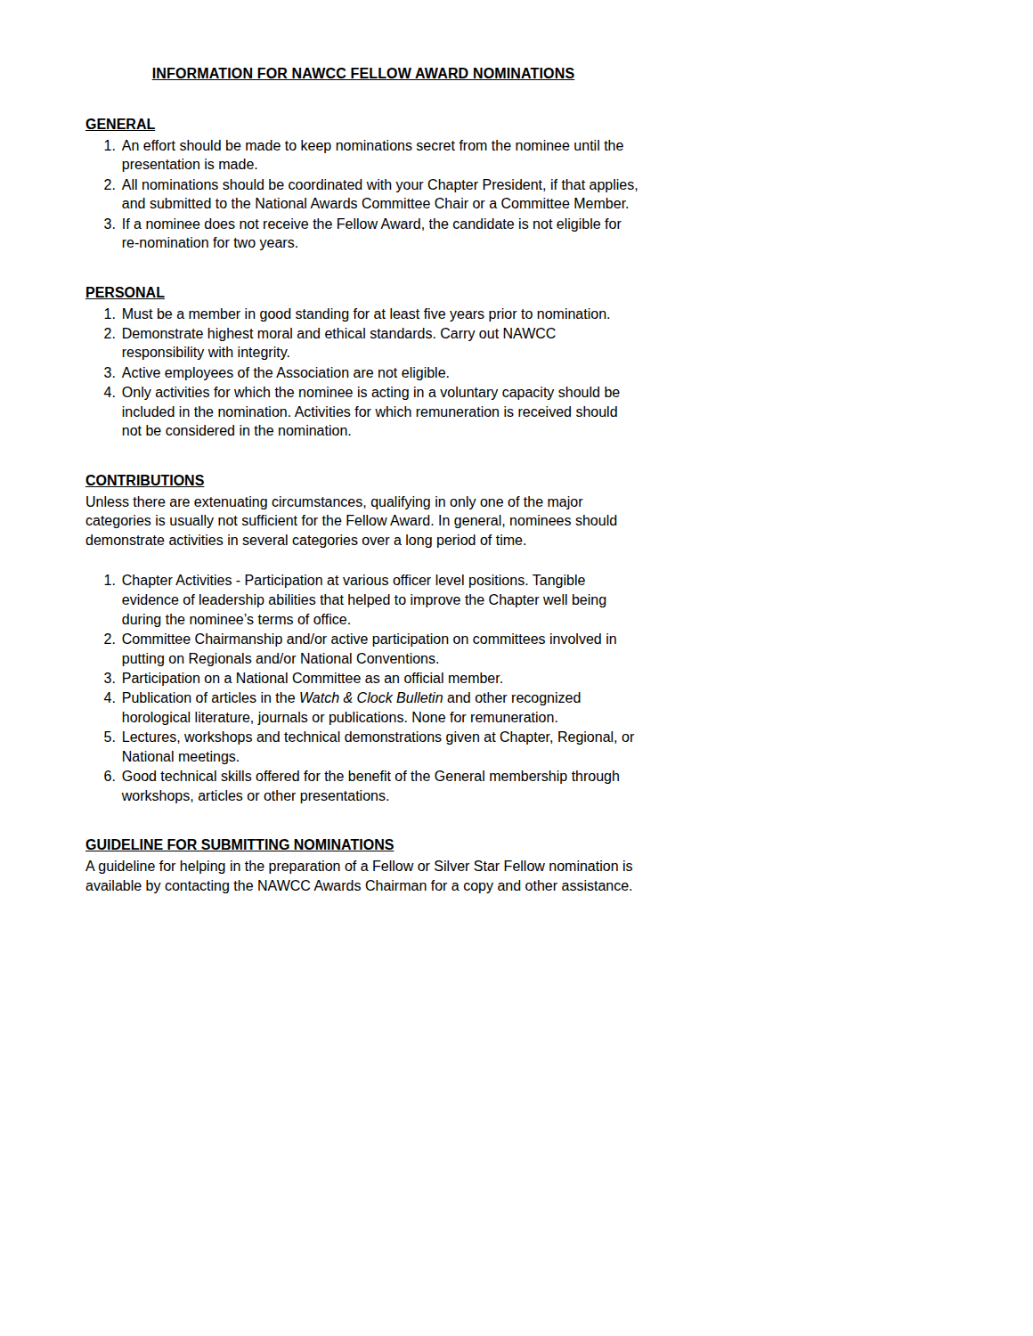INFORMATION FOR NAWCC FELLOW AWARD NOMINATIONS
GENERAL
An effort should be made to keep nominations secret from the nominee until the presentation is made.
All nominations should be coordinated with your Chapter President, if that applies, and submitted to the National Awards Committee Chair or a Committee Member.
If a nominee does not receive the Fellow Award, the candidate is not eligible for re-nomination for two years.
PERSONAL
Must be a member in good standing for at least five years prior to nomination.
Demonstrate highest moral and ethical standards. Carry out NAWCC responsibility with integrity.
Active employees of the Association are not eligible.
Only activities for which the nominee is acting in a voluntary capacity should be included in the nomination. Activities for which remuneration is received should not be considered in the nomination.
CONTRIBUTIONS
Unless there are extenuating circumstances, qualifying in only one of the major categories is usually not sufficient for the Fellow Award. In general, nominees should demonstrate activities in several categories over a long period of time.
Chapter Activities - Participation at various officer level positions. Tangible evidence of leadership abilities that helped to improve the Chapter well being during the nominee’s terms of office.
Committee Chairmanship and/or active participation on committees involved in putting on Regionals and/or National Conventions.
Participation on a National Committee as an official member.
Publication of articles in the Watch & Clock Bulletin and other recognized horological literature, journals or publications. None for remuneration.
Lectures, workshops and technical demonstrations given at Chapter, Regional, or National meetings.
Good technical skills offered for the benefit of the General membership through workshops, articles or other presentations.
GUIDELINE FOR SUBMITTING NOMINATIONS
A guideline for helping in the preparation of a Fellow or Silver Star Fellow nomination is available by contacting the NAWCC Awards Chairman for a copy and other assistance.